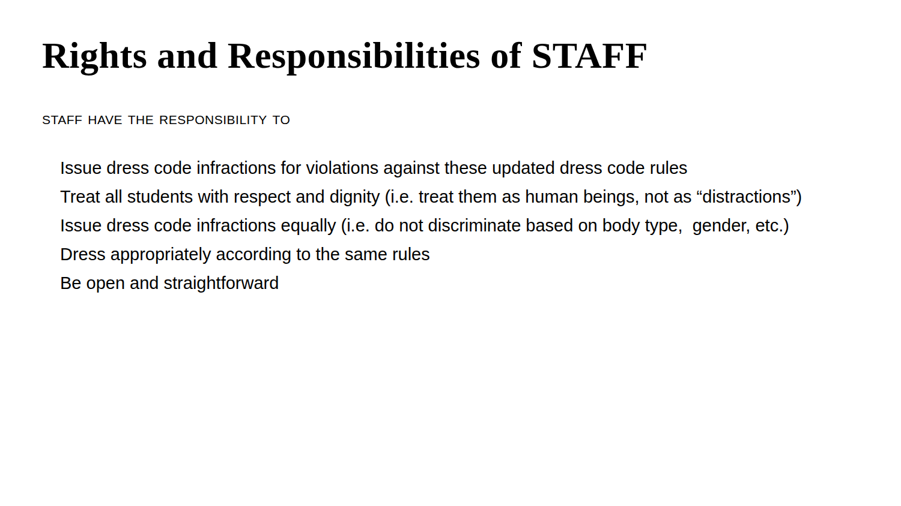Rights and Responsibilities of STAFF
Staff have the responsibility to
Issue dress code infractions for violations against these updated dress code rules
Treat all students with respect and dignity (i.e. treat them as human beings, not as “distractions”)
Issue dress code infractions equally (i.e. do not discriminate based on body type, gender, etc.)
Dress appropriately according to the same rules
Be open and straightforward